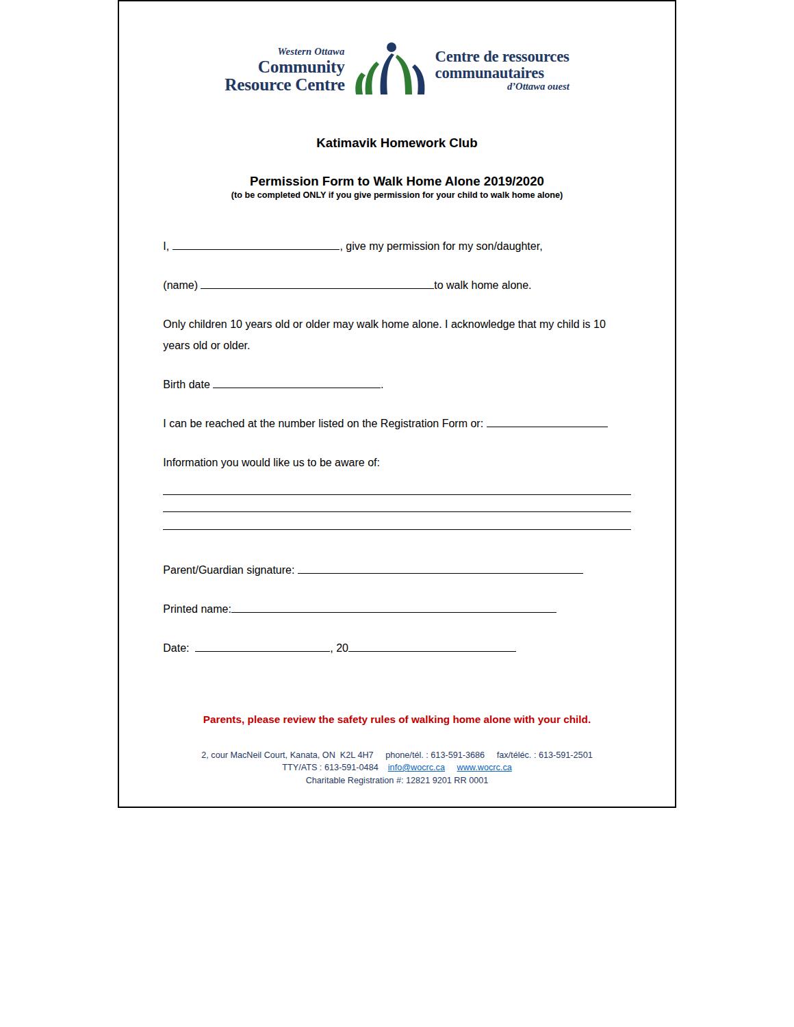| Western Ottawa Community Resource Centre | | Centre de ressources communautaires d’Ottawa ouest |
Katimavik Homework Club
Permission Form to Walk Home Alone 2019/2020
(to be completed ONLY if you give permission for your child to walk home alone)
I, , give my permission for my son/daughter,
(name) to walk home alone.
Only children 10 years old or older may walk home alone. I acknowledge that my child is 10 years old or older.
Birth date .
I can be reached at the number listed on the Registration Form or:
Information you would like us to be aware of:
Parent/Guardian signature:
Printed name:
Date: , 20
Parents, please review the safety rules of walking home alone with your child.
2, cour MacNeil Court, Kanata, ON K2L 4H7 phone/tél. : 613-591-3686 fax/téléc. : 613-591-2501
TTY/ATS : 613-591-0484 info@wocrc.ca www.wocrc.ca
Charitable Registration #: 12821 9201 RR 0001